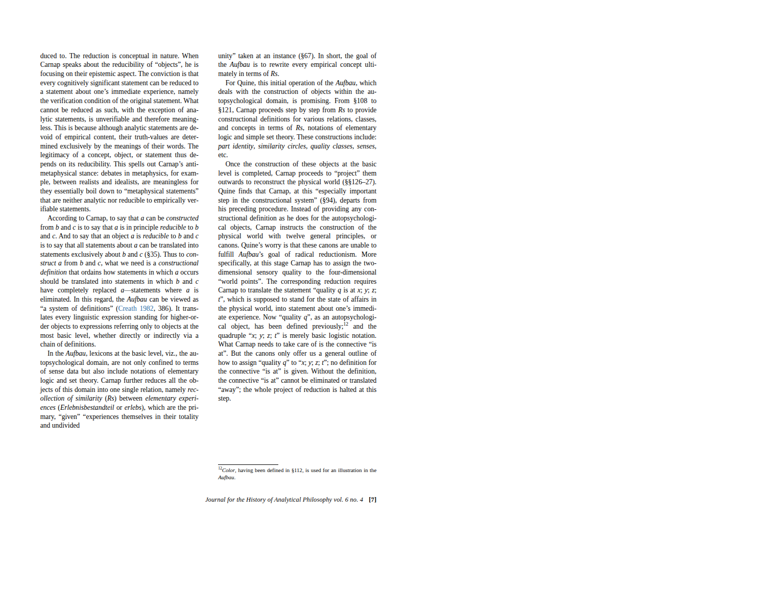duced to. The reduction is conceptual in nature. When Carnap speaks about the reducibility of “objects”, he is focusing on their epistemic aspect. The conviction is that every cognitively significant statement can be reduced to a statement about one’s immediate experience, namely the verification condition of the original statement. What cannot be reduced as such, with the exception of analytic statements, is unverifiable and therefore meaningless. This is because although analytic statements are devoid of empirical content, their truth-values are determined exclusively by the meanings of their words. The legitimacy of a concept, object, or statement thus depends on its reducibility. This spells out Carnap’s anti-metaphysical stance: debates in metaphysics, for example, between realists and idealists, are meaningless for they essentially boil down to “metaphysical statements” that are neither analytic nor reducible to empirically verifiable statements.
According to Carnap, to say that a can be constructed from b and c is to say that a is in principle reducible to b and c. And to say that an object a is reducible to b and c is to say that all statements about a can be translated into statements exclusively about b and c (§35). Thus to construct a from b and c, what we need is a constructional definition that ordains how statements in which a occurs should be translated into statements in which b and c have completely replaced a—statements where a is eliminated. In this regard, the Aufbau can be viewed as “a system of definitions” (Creath 1982, 386). It translates every linguistic expression standing for higher-order objects to expressions referring only to objects at the most basic level, whether directly or indirectly via a chain of definitions.
In the Aufbau, lexicons at the basic level, viz., the autopsychological domain, are not only confined to terms of sense data but also include notations of elementary logic and set theory. Carnap further reduces all the objects of this domain into one single relation, namely recollection of similarity (Rs) between elementary experiences (Erlebnisbestandteil or erlebs), which are the primary, “given” “experiences themselves in their totality and undivided
unity” taken at an instance (§67). In short, the goal of the Aufbau is to rewrite every empirical concept ultimately in terms of Rs.
For Quine, this initial operation of the Aufbau, which deals with the construction of objects within the autopsychological domain, is promising. From §108 to §121, Carnap proceeds step by step from Rs to provide constructional definitions for various relations, classes, and concepts in terms of Rs, notations of elementary logic and simple set theory. These constructions include: part identity, similarity circles, quality classes, senses, etc.
Once the construction of these objects at the basic level is completed, Carnap proceeds to “project” them outwards to reconstruct the physical world (§§126–27). Quine finds that Carnap, at this “especially important step in the constructional system” (§94), departs from his preceding procedure. Instead of providing any constructional definition as he does for the autopsychological objects, Carnap instructs the construction of the physical world with twelve general principles, or canons. Quine’s worry is that these canons are unable to fulfill Aufbau’s goal of radical reductionism. More specifically, at this stage Carnap has to assign the two-dimensional sensory quality to the four-dimensional “world points”. The corresponding reduction requires Carnap to translate the statement “quality q is at x; y; z; t”, which is supposed to stand for the state of affairs in the physical world, into statement about one’s immediate experience. Now “quality q”, as an autopsychological object, has been defined previously;12 and the quadruple “x; y; z; t” is merely basic logistic notation. What Carnap needs to take care of is the connective “is at”. But the canons only offer us a general outline of how to assign “quality q” to “x; y; z; t”; no definition for the connective “is at” is given. Without the definition, the connective “is at” cannot be eliminated or translated “away”; the whole project of reduction is halted at this step.
12Color, having been defined in §112, is used for an illustration in the Aufbau.
Journal for the History of Analytical Philosophy vol. 6 no. 4[7]